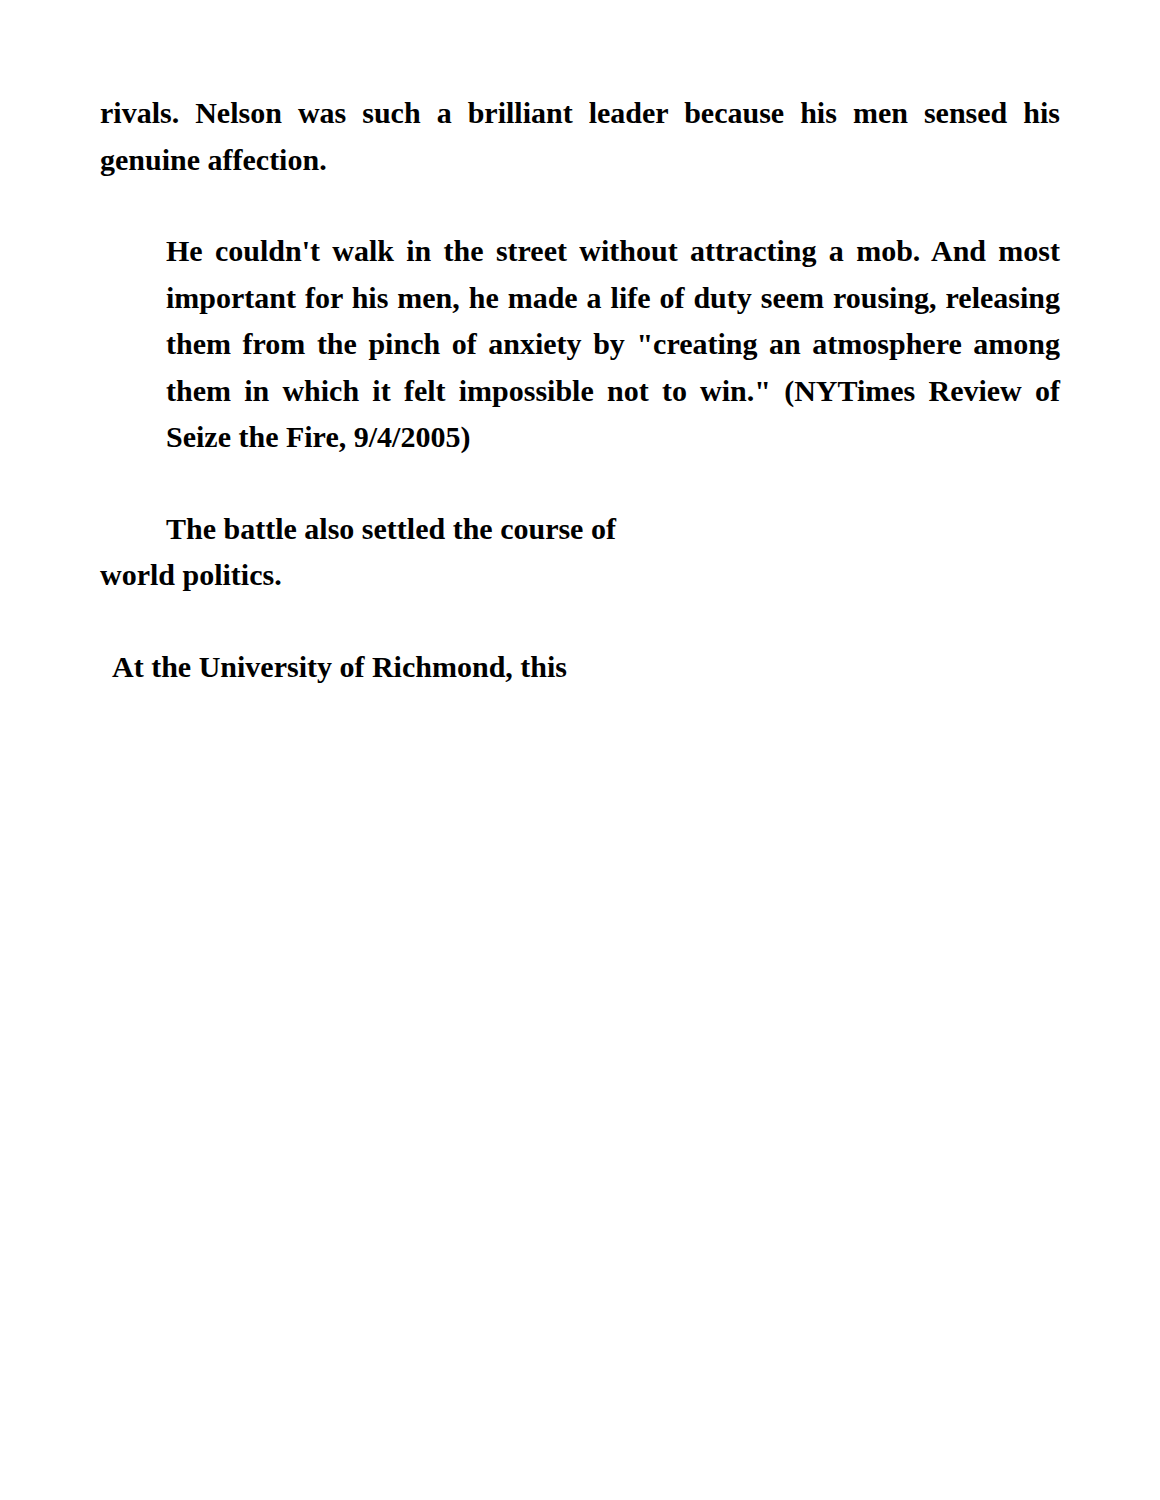rivals. Nelson was such a brilliant leader because his men sensed his genuine affection.
He couldn't walk in the street without attracting a mob. And most important for his men, he made a life of duty seem rousing, releasing them from the pinch of anxiety by "creating an atmosphere among them in which it felt impossible not to win." (NYTimes Review of Seize the Fire, 9/4/2005)
The battle also settled the course of
world politics.
At the University of Richmond, this